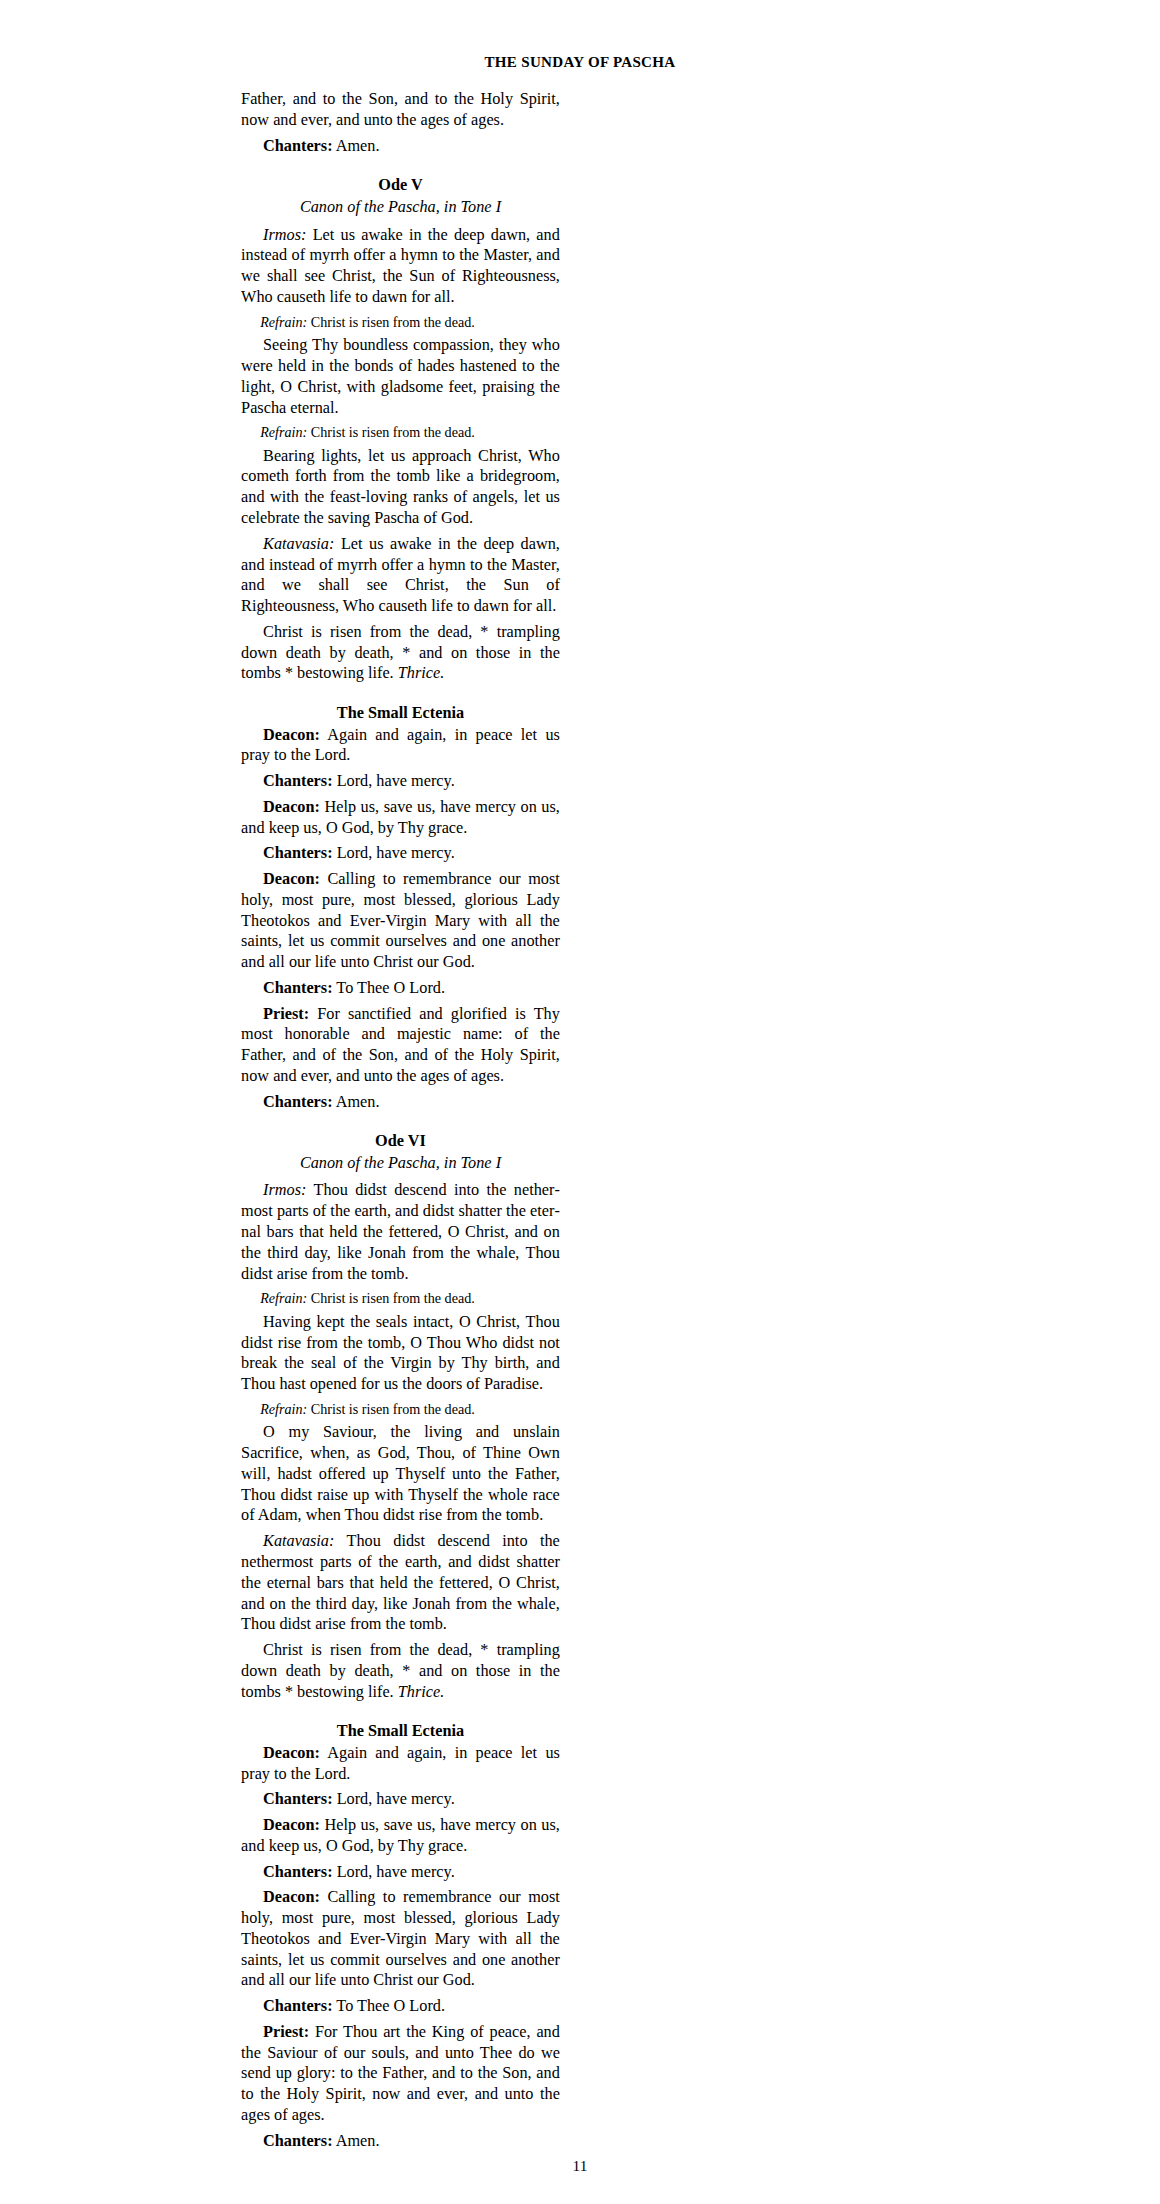THE SUNDAY OF PASCHA
Father, and to the Son, and to the Holy Spirit, now and ever, and unto the ages of ages.
Chanters: Amen.
Ode V
Canon of the Pascha, in Tone I
Irmos: Let us awake in the deep dawn, and instead of myrrh offer a hymn to the Master, and we shall see Christ, the Sun of Righteousness, Who causeth life to dawn for all.
Refrain: Christ is risen from the dead.
Seeing Thy boundless compassion, they who were held in the bonds of hades hastened to the light, O Christ, with gladsome feet, praising the Pascha eternal.
Refrain: Christ is risen from the dead.
Bearing lights, let us approach Christ, Who cometh forth from the tomb like a bridegroom, and with the feast-loving ranks of angels, let us celebrate the saving Pascha of God.
Katavasia: Let us awake in the deep dawn, and instead of myrrh offer a hymn to the Master, and we shall see Christ, the Sun of Righteousness, Who causeth life to dawn for all.
Christ is risen from the dead, * trampling down death by death, * and on those in the tombs * bestowing life. Thrice.
The Small Ectenia
Deacon: Again and again, in peace let us pray to the Lord.
Chanters: Lord, have mercy.
Deacon: Help us, save us, have mercy on us, and keep us, O God, by Thy grace.
Chanters: Lord, have mercy.
Deacon: Calling to remembrance our most holy, most pure, most blessed, glorious Lady Theotokos and Ever-Virgin Mary with all the saints, let us commit ourselves and one another and all our life unto Christ our God.
Chanters: To Thee O Lord.
Priest: For sanctified and glorified is Thy most honorable and majestic name: of the Father, and of the Son, and of the Holy Spirit, now and ever, and unto the ages of ages.
Chanters: Amen.
Ode VI
Canon of the Pascha, in Tone I
Irmos: Thou didst descend into the nethermost parts of the earth, and didst shatter the eternal bars that held the fettered, O Christ, and on the third day, like Jonah from the whale, Thou didst arise from the tomb.
Refrain: Christ is risen from the dead.
Having kept the seals intact, O Christ, Thou didst rise from the tomb, O Thou Who didst not break the seal of the Virgin by Thy birth, and Thou hast opened for us the doors of Paradise.
Refrain: Christ is risen from the dead.
O my Saviour, the living and unslain Sacrifice, when, as God, Thou, of Thine Own will, hadst offered up Thyself unto the Father, Thou didst raise up with Thyself the whole race of Adam, when Thou didst rise from the tomb.
Katavasia: Thou didst descend into the nethermost parts of the earth, and didst shatter the eternal bars that held the fettered, O Christ, and on the third day, like Jonah from the whale, Thou didst arise from the tomb.
Christ is risen from the dead, * trampling down death by death, * and on those in the tombs * bestowing life. Thrice.
The Small Ectenia
Deacon: Again and again, in peace let us pray to the Lord.
Chanters: Lord, have mercy.
Deacon: Help us, save us, have mercy on us, and keep us, O God, by Thy grace.
Chanters: Lord, have mercy.
Deacon: Calling to remembrance our most holy, most pure, most blessed, glorious Lady Theotokos and Ever-Virgin Mary with all the saints, let us commit ourselves and one another and all our life unto Christ our God.
Chanters: To Thee O Lord.
Priest: For Thou art the King of peace, and the Saviour of our souls, and unto Thee do we send up glory: to the Father, and to the Son, and to the Holy Spirit, now and ever, and unto the ages of ages.
Chanters: Amen.
11